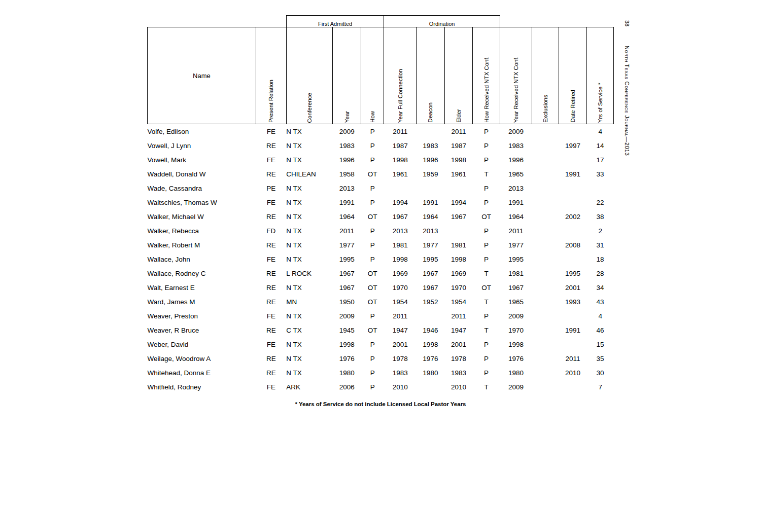38
North Texas Conference Journal—2013
| | | First Admitted | Ordination | | | | |
| --- | --- | --- | --- | --- | --- | --- | --- |
| Name | Present Relation | Conference | Year | How | Year Full Connection | Deacon | Elder | How Received NTX Conf. | Year Received NTX Conf. | Exclusions | Date Retired | Yrs of Service * |
| Volfe, Edilson | FE | N TX | 2009 | P | 2011 | | 2011 | P | 2009 | | | 4 |
| Vowell, J Lynn | RE | N TX | 1983 | P | 1987 | 1983 | 1987 | P | 1983 | | 1997 | 14 |
| Vowell, Mark | FE | N TX | 1996 | P | 1998 | 1996 | 1998 | P | 1996 | | | 17 |
| Waddell, Donald W | RE | CHILEAN | 1958 | OT | 1961 | 1959 | 1961 | T | 1965 | | 1991 | 33 |
| Wade, Cassandra | PE | N TX | 2013 | P | | | | P | 2013 | | | |
| Waitschies, Thomas W | FE | N TX | 1991 | P | 1994 | 1991 | 1994 | P | 1991 | | | 22 |
| Walker, Michael W | RE | N TX | 1964 | OT | 1967 | 1964 | 1967 | OT | 1964 | | 2002 | 38 |
| Walker, Rebecca | FD | N TX | 2011 | P | 2013 | 2013 | | P | 2011 | | | 2 |
| Walker, Robert M | RE | N TX | 1977 | P | 1981 | 1977 | 1981 | P | 1977 | | 2008 | 31 |
| Wallace, John | FE | N TX | 1995 | P | 1998 | 1995 | 1998 | P | 1995 | | | 18 |
| Wallace, Rodney C | RE | L ROCK | 1967 | OT | 1969 | 1967 | 1969 | T | 1981 | | 1995 | 28 |
| Walt, Earnest E | RE | N TX | 1967 | OT | 1970 | 1967 | 1970 | OT | 1967 | | 2001 | 34 |
| Ward, James M | RE | MN | 1950 | OT | 1954 | 1952 | 1954 | T | 1965 | | 1993 | 43 |
| Weaver, Preston | FE | N TX | 2009 | P | 2011 | | 2011 | P | 2009 | | | 4 |
| Weaver, R Bruce | RE | C TX | 1945 | OT | 1947 | 1946 | 1947 | T | 1970 | | 1991 | 46 |
| Weber, David | FE | N TX | 1998 | P | 2001 | 1998 | 2001 | P | 1998 | | | 15 |
| Weilage, Woodrow A | RE | N TX | 1976 | P | 1978 | 1976 | 1978 | P | 1976 | | 2011 | 35 |
| Whitehead, Donna E | RE | N TX | 1980 | P | 1983 | 1980 | 1983 | P | 1980 | | 2010 | 30 |
| Whitfield, Rodney | FE | ARK | 2006 | P | 2010 | | 2010 | T | 2009 | | | 7 |
* Years of Service do not include Licensed Local Pastor Years